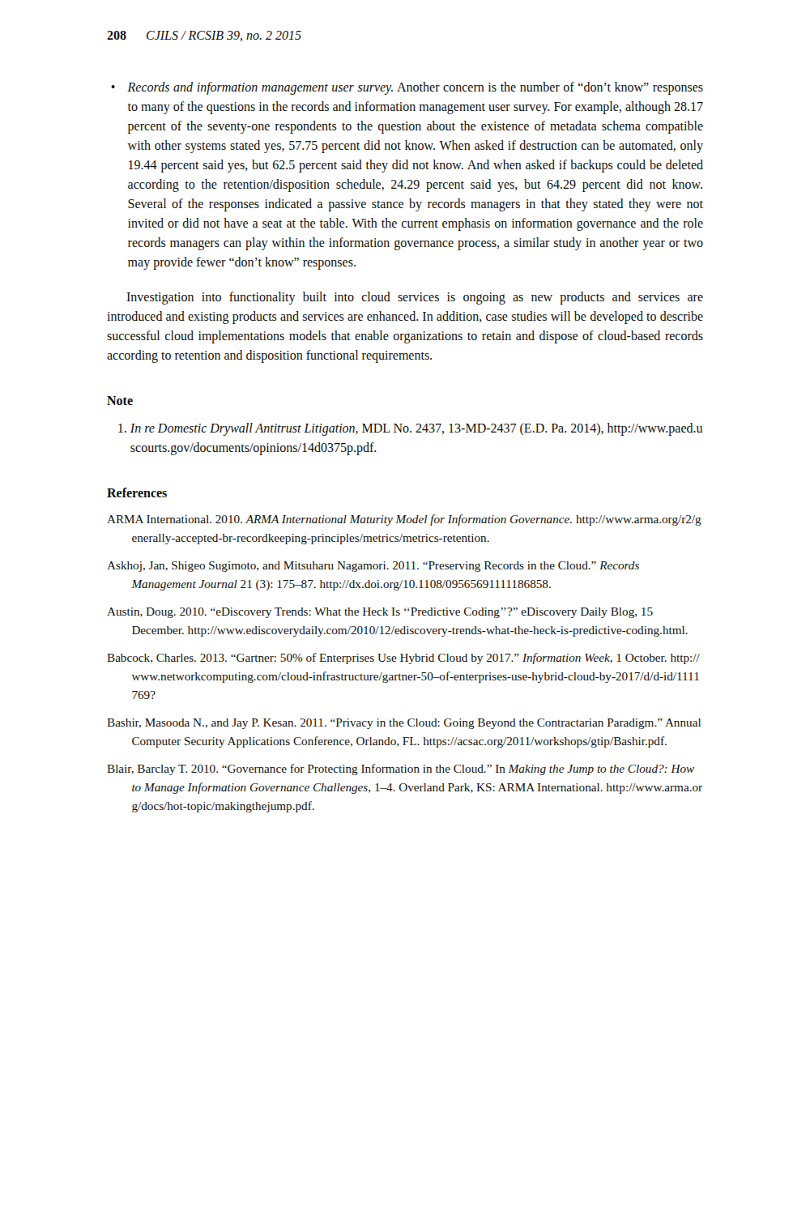208 CJILS / RCSIB 39, no. 2 2015
Records and information management user survey. Another concern is the number of “don’t know” responses to many of the questions in the records and information management user survey. For example, although 28.17 percent of the seventy-one respondents to the question about the existence of metadata schema compatible with other systems stated yes, 57.75 percent did not know. When asked if destruction can be automated, only 19.44 percent said yes, but 62.5 percent said they did not know. And when asked if backups could be deleted according to the retention/disposition schedule, 24.29 percent said yes, but 64.29 percent did not know. Several of the responses indicated a passive stance by records managers in that they stated they were not invited or did not have a seat at the table. With the current emphasis on information governance and the role records managers can play within the information governance process, a similar study in another year or two may provide fewer “don’t know” responses.
Investigation into functionality built into cloud services is ongoing as new products and services are introduced and existing products and services are enhanced. In addition, case studies will be developed to describe successful cloud implementations models that enable organizations to retain and dispose of cloud-based records according to retention and disposition functional requirements.
Note
In re Domestic Drywall Antitrust Litigation, MDL No. 2437, 13-MD-2437 (E.D. Pa. 2014), http://www.paed.uscourts.gov/documents/opinions/14d0375p.pdf.
References
ARMA International. 2010. ARMA International Maturity Model for Information Governance. http://www.arma.org/r2/generally-accepted-br-recordkeeping-principles/metrics/metrics-retention.
Askhoj, Jan, Shigeo Sugimoto, and Mitsuharu Nagamori. 2011. “Preserving Records in the Cloud.” Records Management Journal 21 (3): 175–87. http://dx.doi.org/10.1108/09565691111186858.
Austin, Doug. 2010. “eDiscovery Trends: What the Heck Is ‘‘Predictive Coding’’?” eDiscovery Daily Blog, 15 December. http://www.ediscoverydaily.com/2010/12/ediscovery-trends-what-the-heck-is-predictive-coding.html.
Babcock, Charles. 2013. “Gartner: 50% of Enterprises Use Hybrid Cloud by 2017.” Information Week, 1 October. http://www.networkcomputing.com/cloud-infrastructure/gartner-50–of-enterprises-use-hybrid-cloud-by-2017/d/d-id/1111769?
Bashir, Masooda N., and Jay P. Kesan. 2011. “Privacy in the Cloud: Going Beyond the Contractarian Paradigm.” Annual Computer Security Applications Conference, Orlando, FL. https://acsac.org/2011/workshops/gtip/Bashir.pdf.
Blair, Barclay T. 2010. “Governance for Protecting Information in the Cloud.” In Making the Jump to the Cloud?: How to Manage Information Governance Challenges, 1–4. Overland Park, KS: ARMA International. http://www.arma.org/docs/hot-topic/makingthejump.pdf.